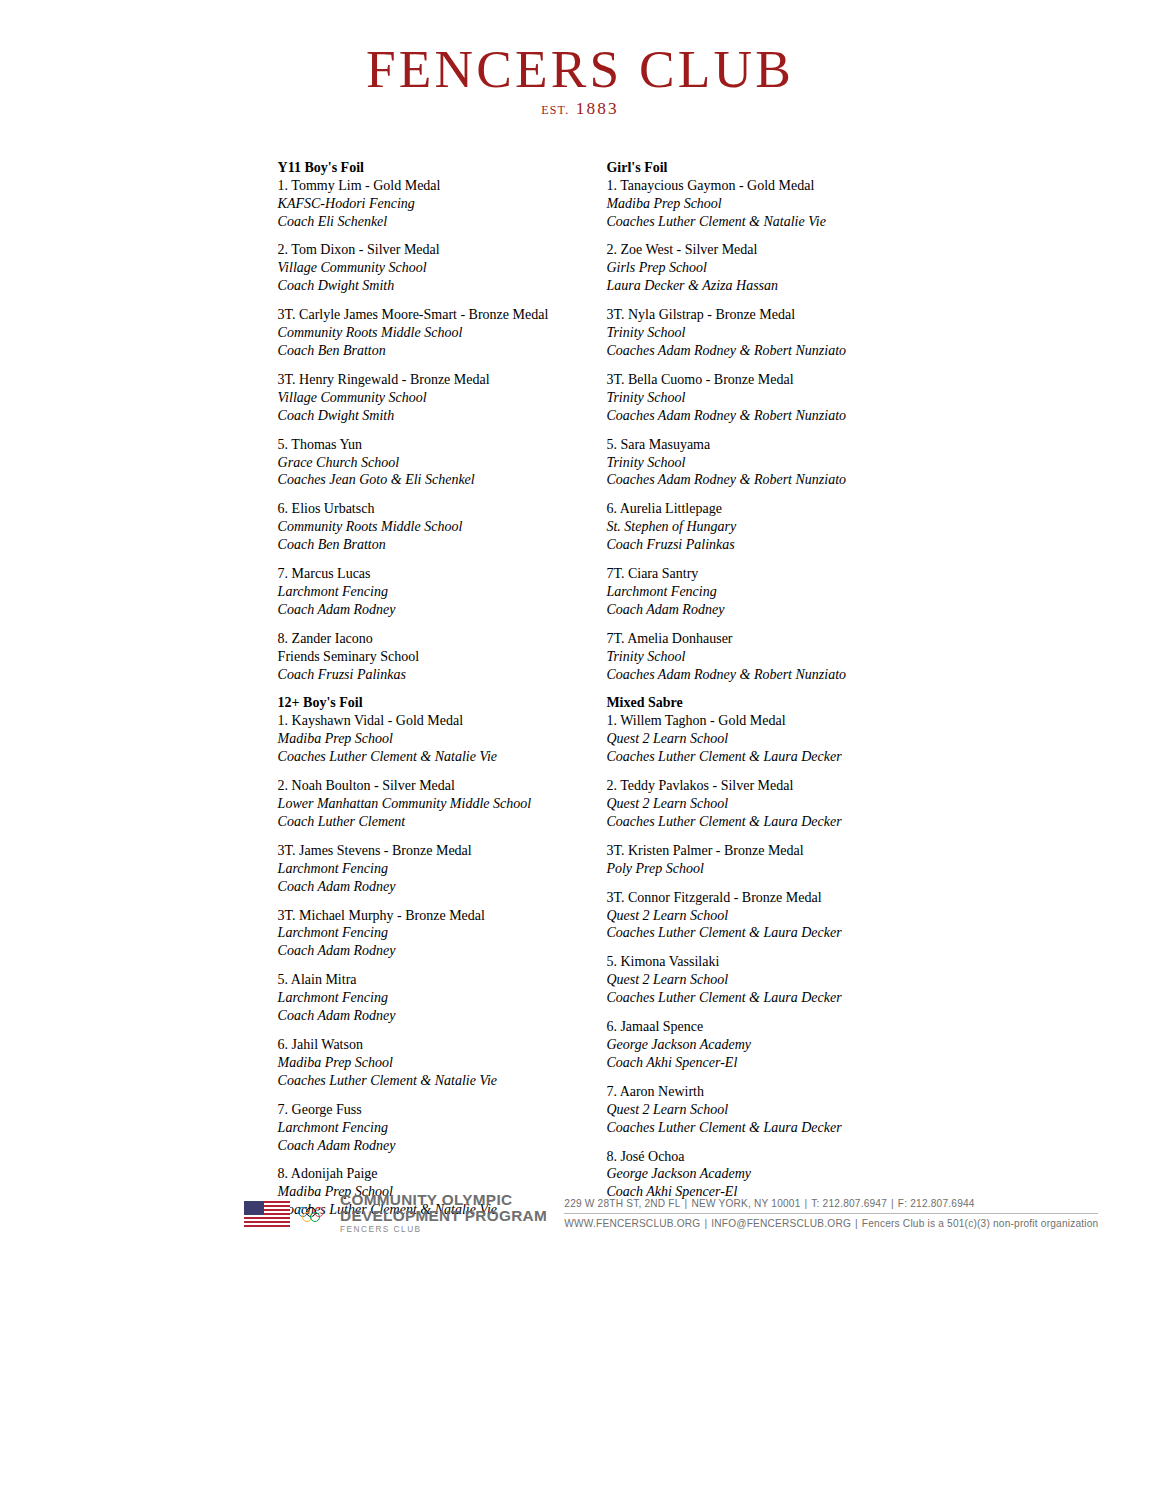FENCERS CLUB
EST. 1883
Y11 Boy's Foil
1. Tommy Lim - Gold Medal
KAFSC-Hodori Fencing
Coach Eli Schenkel
2. Tom Dixon - Silver Medal
Village Community School
Coach Dwight Smith
3T. Carlyle James Moore-Smart - Bronze Medal
Community Roots Middle School
Coach Ben Bratton
3T. Henry Ringewald - Bronze Medal
Village Community School
Coach Dwight Smith
5. Thomas Yun
Grace Church School
Coaches Jean Goto & Eli Schenkel
6. Elios Urbatsch
Community Roots Middle School
Coach Ben Bratton
7. Marcus Lucas
Larchmont Fencing
Coach Adam Rodney
8. Zander Iacono
Friends Seminary School
Coach Fruzsi Palinkas
12+ Boy's Foil
1. Kayshawn Vidal - Gold Medal
Madiba Prep School
Coaches Luther Clement & Natalie Vie
2. Noah Boulton - Silver Medal
Lower Manhattan Community Middle School
Coach Luther Clement
3T. James Stevens - Bronze Medal
Larchmont Fencing
Coach Adam Rodney
3T. Michael Murphy - Bronze Medal
Larchmont Fencing
Coach Adam Rodney
5. Alain Mitra
Larchmont Fencing
Coach Adam Rodney
6. Jahil Watson
Madiba Prep School
Coaches Luther Clement & Natalie Vie
7. George Fuss
Larchmont Fencing
Coach Adam Rodney
8. Adonijah Paige
Madiba Prep School
Coaches Luther Clement & Natalie Vie
Girl's Foil
1. Tanaycious Gaymon - Gold Medal
Madiba Prep School
Coaches Luther Clement & Natalie Vie
2. Zoe West - Silver Medal
Girls Prep School
Laura Decker & Aziza Hassan
3T. Nyla Gilstrap - Bronze Medal
Trinity School
Coaches Adam Rodney & Robert Nunziato
3T. Bella Cuomo - Bronze Medal
Trinity School
Coaches Adam Rodney & Robert Nunziato
5. Sara Masuyama
Trinity School
Coaches Adam Rodney & Robert Nunziato
6. Aurelia Littlepage
St. Stephen of Hungary
Coach Fruzsi Palinkas
7T. Ciara Santry
Larchmont Fencing
Coach Adam Rodney
7T. Amelia Donhauser
Trinity School
Coaches Adam Rodney & Robert Nunziato
Mixed Sabre
1. Willem Taghon - Gold Medal
Quest 2 Learn School
Coaches Luther Clement & Laura Decker
2. Teddy Pavlakos - Silver Medal
Quest 2 Learn School
Coaches Luther Clement & Laura Decker
3T. Kristen Palmer - Bronze Medal
Poly Prep School
3T. Connor Fitzgerald - Bronze Medal
Quest 2 Learn School
Coaches Luther Clement & Laura Decker
5. Kimona Vassilaki
Quest 2 Learn School
Coaches Luther Clement & Laura Decker
6. Jamaal Spence
George Jackson Academy
Coach Akhi Spencer-El
7. Aaron Newirth
Quest 2 Learn School
Coaches Luther Clement & Laura Decker
8. José Ochoa
George Jackson Academy
Coach Akhi Spencer-El
COMMUNITY OLYMPIC
DEVELOPMENT PROGRAM
FENCERS CLUB
229 W 28TH ST, 2ND FL|NEW YORK, NY 10001|T: 212.807.6947|F: 212.807.6944
WWW.FENCERSCLUB.ORG|INFO@FENCERSCLUB.ORG|Fencers Club is a 501(c)(3) non-profit organization